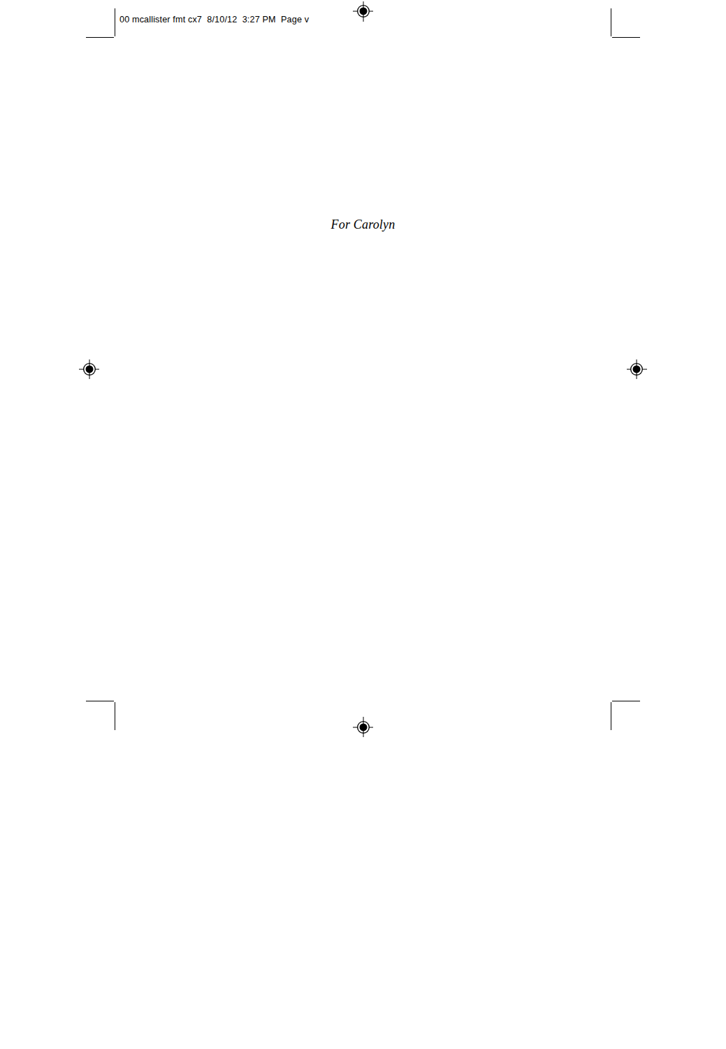00 mcallister fmt cx7 8/10/12 3:27 PM Page v
For Carolyn